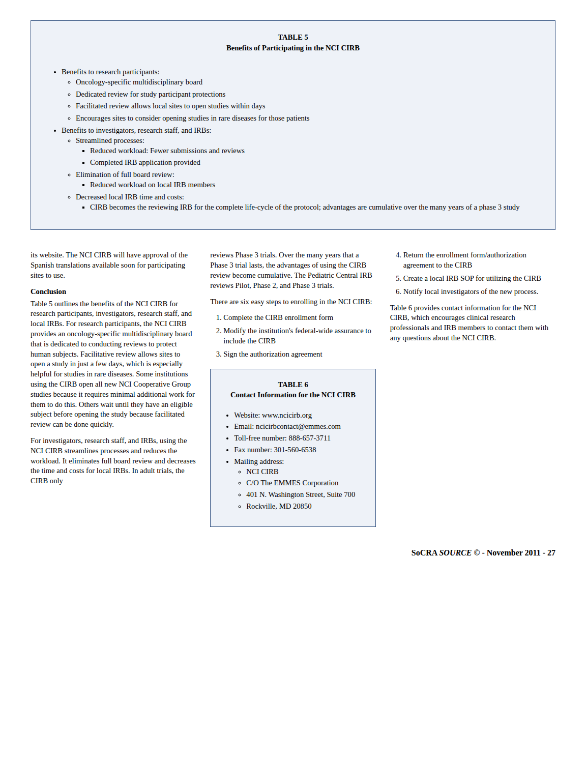TABLE 5
Benefits of Participating in the NCI CIRB
Benefits to research participants:
Oncology-specific multidisciplinary board
Dedicated review for study participant protections
Facilitated review allows local sites to open studies within days
Encourages sites to consider opening studies in rare diseases for those patients
Benefits to investigators, research staff, and IRBs:
Streamlined processes:
Reduced workload: Fewer submissions and reviews
Completed IRB application provided
Elimination of full board review:
Reduced workload on local IRB members
Decreased local IRB time and costs:
CIRB becomes the reviewing IRB for the complete life-cycle of the protocol; advantages are cumulative over the many years of a phase 3 study
its website. The NCI CIRB will have approval of the Spanish translations available soon for participating sites to use.
Conclusion
Table 5 outlines the benefits of the NCI CIRB for research participants, investigators, research staff, and local IRBs. For research participants, the NCI CIRB provides an oncology-specific multidisciplinary board that is dedicated to conducting reviews to protect human subjects. Facilitative review allows sites to open a study in just a few days, which is especially helpful for studies in rare diseases. Some institutions using the CIRB open all new NCI Cooperative Group studies because it requires minimal additional work for them to do this. Others wait until they have an eligible subject before opening the study because facilitated review can be done quickly.
For investigators, research staff, and IRBs, using the NCI CIRB streamlines processes and reduces the workload. It eliminates full board review and decreases the time and costs for local IRBs. In adult trials, the CIRB only
reviews Phase 3 trials. Over the many years that a Phase 3 trial lasts, the advantages of using the CIRB review become cumulative. The Pediatric Central IRB reviews Pilot, Phase 2, and Phase 3 trials.
There are six easy steps to enrolling in the NCI CIRB:
Complete the CIRB enrollment form
Modify the institution's federal-wide assurance to include the CIRB
Sign the authorization agreement
TABLE 6
Contact Information for the NCI CIRB
Website: www.ncicirb.org
Email: ncicirbcontact@emmes.com
Toll-free number: 888-657-3711
Fax number: 301-560-6538
Mailing address:
NCI CIRB
C/O The EMMES Corporation
401 N. Washington Street, Suite 700
Rockville, MD 20850
Return the enrollment form/authorization agreement to the CIRB
Create a local IRB SOP for utilizing the CIRB
Notify local investigators of the new process.
Table 6 provides contact information for the NCI CIRB, which encourages clinical research professionals and IRB members to contact them with any questions about the NCI CIRB.
SoCRA SOURCE © - November 2011 - 27